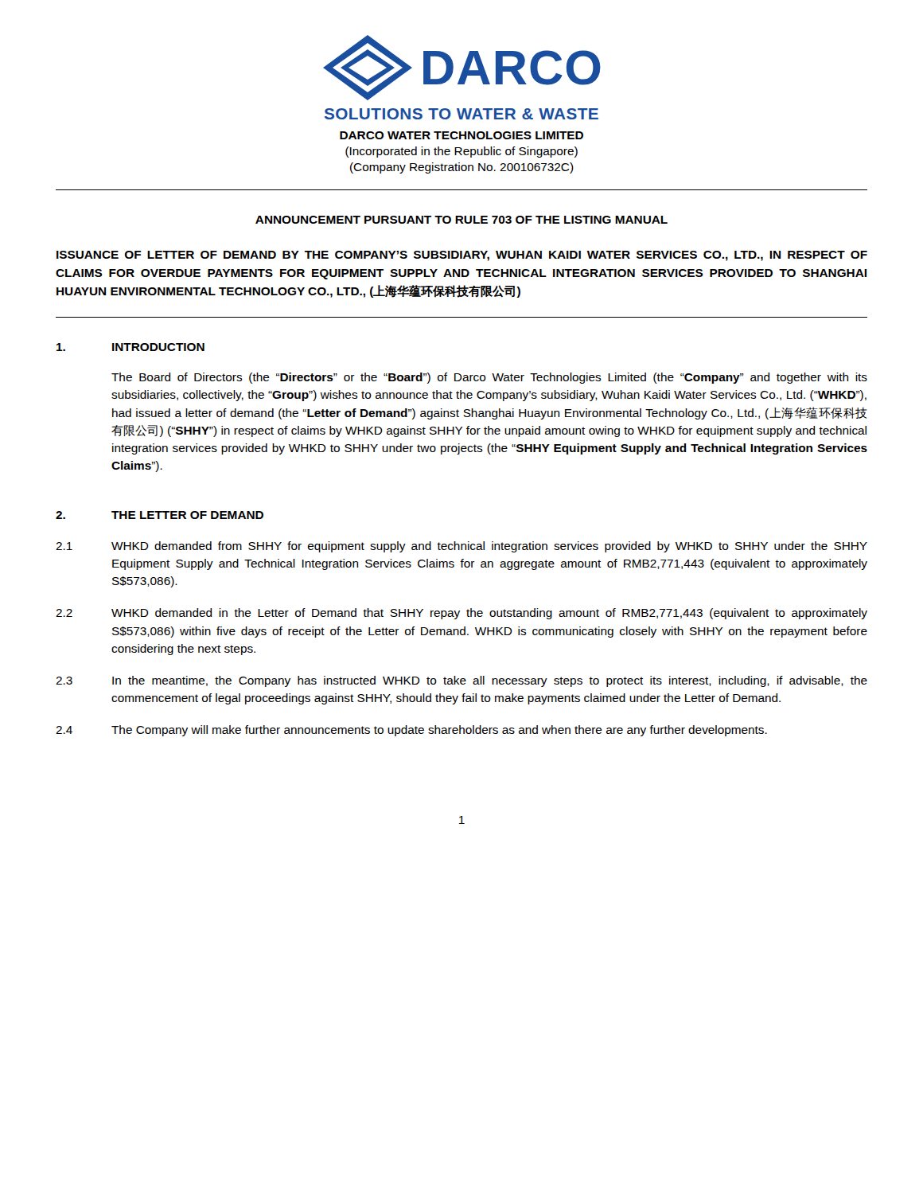DARCO
SOLUTIONS TO WATER & WASTE
DARCO WATER TECHNOLOGIES LIMITED
(Incorporated in the Republic of Singapore)
(Company Registration No. 200106732C)
ANNOUNCEMENT PURSUANT TO RULE 703 OF THE LISTING MANUAL
ISSUANCE OF LETTER OF DEMAND BY THE COMPANY’S SUBSIDIARY, WUHAN KAIDI WATER SERVICES CO., LTD., IN RESPECT OF CLAIMS FOR OVERDUE PAYMENTS FOR EQUIPMENT SUPPLY AND TECHNICAL INTEGRATION SERVICES PROVIDED TO SHANGHAI HUAYUN ENVIRONMENTAL TECHNOLOGY CO., LTD., (上海华蕴环保科技有限公司)
1. INTRODUCTION
The Board of Directors (the “Directors” or the “Board”) of Darco Water Technologies Limited (the “Company” and together with its subsidiaries, collectively, the “Group”) wishes to announce that the Company’s subsidiary, Wuhan Kaidi Water Services Co., Ltd. (“WHKD”), had issued a letter of demand (the “Letter of Demand”) against Shanghai Huayun Environmental Technology Co., Ltd., (上海华蕴环保科技有限公司) (“SHHY”) in respect of claims by WHKD against SHHY for the unpaid amount owing to WHKD for equipment supply and technical integration services provided by WHKD to SHHY under two projects (the “SHHY Equipment Supply and Technical Integration Services Claims”).
2. THE LETTER OF DEMAND
2.1 WHKD demanded from SHHY for equipment supply and technical integration services provided by WHKD to SHHY under the SHHY Equipment Supply and Technical Integration Services Claims for an aggregate amount of RMB2,771,443 (equivalent to approximately S$573,086).
2.2 WHKD demanded in the Letter of Demand that SHHY repay the outstanding amount of RMB2,771,443 (equivalent to approximately S$573,086) within five days of receipt of the Letter of Demand. WHKD is communicating closely with SHHY on the repayment before considering the next steps.
2.3 In the meantime, the Company has instructed WHKD to take all necessary steps to protect its interest, including, if advisable, the commencement of legal proceedings against SHHY, should they fail to make payments claimed under the Letter of Demand.
2.4 The Company will make further announcements to update shareholders as and when there are any further developments.
1